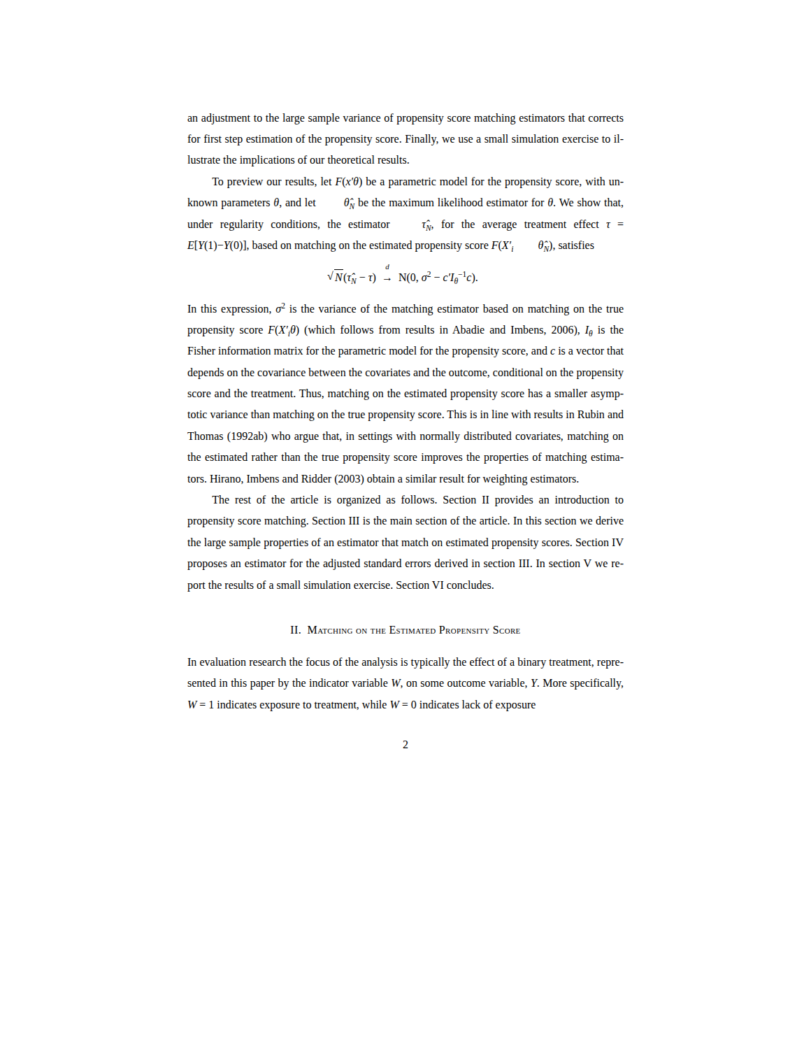an adjustment to the large sample variance of propensity score matching estimators that corrects for first step estimation of the propensity score. Finally, we use a small simulation exercise to illustrate the implications of our theoretical results.
To preview our results, let F(x′θ) be a parametric model for the propensity score, with unknown parameters θ, and let θ̂N be the maximum likelihood estimator for θ. We show that, under regularity conditions, the estimator τ̂N, for the average treatment effect τ = E[Y(1)−Y(0)], based on matching on the estimated propensity score F(X′i θ̂N), satisfies
N(τ̂N − τ) d→ N(0, σ2 − c′Iθ−1c).
In this expression, σ2 is the variance of the matching estimator based on matching on the true propensity score F(X′iθ) (which follows from results in Abadie and Imbens, 2006), Iθ is the Fisher information matrix for the parametric model for the propensity score, and c is a vector that depends on the covariance between the covariates and the outcome, conditional on the propensity score and the treatment. Thus, matching on the estimated propensity score has a smaller asymptotic variance than matching on the true propensity score. This is in line with results in Rubin and Thomas (1992ab) who argue that, in settings with normally distributed covariates, matching on the estimated rather than the true propensity score improves the properties of matching estimators. Hirano, Imbens and Ridder (2003) obtain a similar result for weighting estimators.
The rest of the article is organized as follows. Section II provides an introduction to propensity score matching. Section III is the main section of the article. In this section we derive the large sample properties of an estimator that match on estimated propensity scores. Section IV proposes an estimator for the adjusted standard errors derived in section III. In section V we report the results of a small simulation exercise. Section VI concludes.
II. Matching on the Estimated Propensity Score
In evaluation research the focus of the analysis is typically the effect of a binary treatment, represented in this paper by the indicator variable W, on some outcome variable, Y. More specifically, W = 1 indicates exposure to treatment, while W = 0 indicates lack of exposure
2